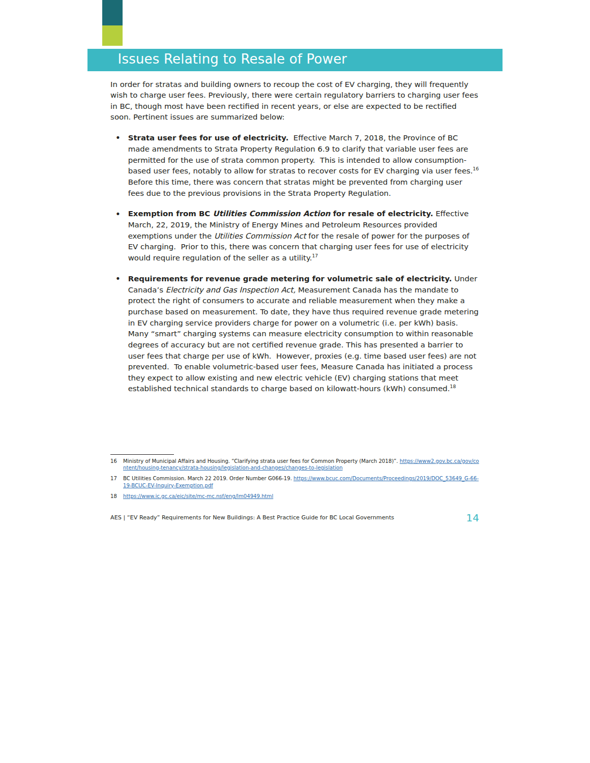Issues Relating to Resale of Power
In order for stratas and building owners to recoup the cost of EV charging, they will frequently wish to charge user fees. Previously, there were certain regulatory barriers to charging user fees in BC, though most have been rectified in recent years, or else are expected to be rectified soon. Pertinent issues are summarized below:
Strata user fees for use of electricity. Effective March 7, 2018, the Province of BC made amendments to Strata Property Regulation 6.9 to clarify that variable user fees are permitted for the use of strata common property. This is intended to allow consumption-based user fees, notably to allow for stratas to recover costs for EV charging via user fees.16 Before this time, there was concern that stratas might be prevented from charging user fees due to the previous provisions in the Strata Property Regulation.
Exemption from BC Utilities Commission Action for resale of electricity. Effective March, 22, 2019, the Ministry of Energy Mines and Petroleum Resources provided exemptions under the Utilities Commission Act for the resale of power for the purposes of EV charging. Prior to this, there was concern that charging user fees for use of electricity would require regulation of the seller as a utility.17
Requirements for revenue grade metering for volumetric sale of electricity. Under Canada’s Electricity and Gas Inspection Act, Measurement Canada has the mandate to protect the right of consumers to accurate and reliable measurement when they make a purchase based on measurement. To date, they have thus required revenue grade metering in EV charging service providers charge for power on a volumetric (i.e. per kWh) basis. Many “smart” charging systems can measure electricity consumption to within reasonable degrees of accuracy but are not certified revenue grade. This has presented a barrier to user fees that charge per use of kWh. However, proxies (e.g. time based user fees) are not prevented. To enable volumetric-based user fees, Measure Canada has initiated a process they expect to allow existing and new electric vehicle (EV) charging stations that meet established technical standards to charge based on kilowatt-hours (kWh) consumed.18
16
Ministry of Municipal Affairs and Housing. “Clarifying strata user fees for Common Property (March 2018)”. https://www2.gov.bc.ca/gov/content/housing-tenancy/strata-housing/legislation-and-changes/changes-to-legislation
17
BC Utilities Commission. March 22 2019. Order Number G066-19. https://www.bcuc.com/Documents/Proceedings/2019/DOC_53649_G-66-19-BCUC-EV-Inquiry-Exemption.pdf
18
https://www.ic.gc.ca/eic/site/mc-mc.nsf/eng/lm04949.html
AES | “EV Ready” Requirements for New Buildings: A Best Practice Guide for BC Local Governments 14